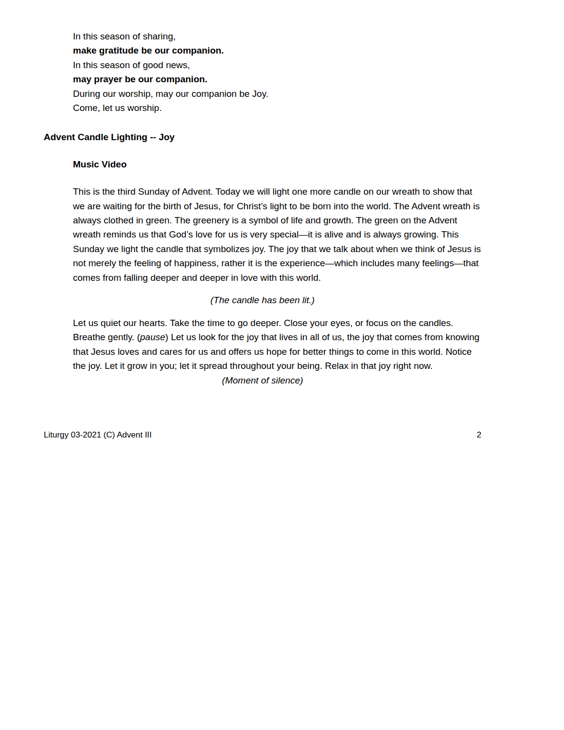In this season of sharing,
make gratitude be our companion.
In this season of good news,
may prayer be our companion.
During our worship, may our companion be Joy.
Come, let us worship.
Advent Candle Lighting -- Joy
Music Video
This is the third Sunday of Advent. Today we will light one more candle on our wreath to show that we are waiting for the birth of Jesus, for Christ’s light to be born into the world. The Advent wreath is always clothed in green. The greenery is a symbol of life and growth. The green on the Advent wreath reminds us that God’s love for us is very special—it is alive and is always growing. This Sunday we light the candle that symbolizes joy. The joy that we talk about when we think of Jesus is not merely the feeling of happiness, rather it is the experience—which includes many feelings—that comes from falling deeper and deeper in love with this world.
(The candle has been lit.)
Let us quiet our hearts. Take the time to go deeper. Close your eyes, or focus on the candles. Breathe gently. (pause) Let us look for the joy that lives in all of us, the joy that comes from knowing that Jesus loves and cares for us and offers us hope for better things to come in this world. Notice the joy. Let it grow in you; let it spread throughout your being. Relax in that joy right now.
(Moment of silence)
Liturgy 03-2021 (C) Advent III 2